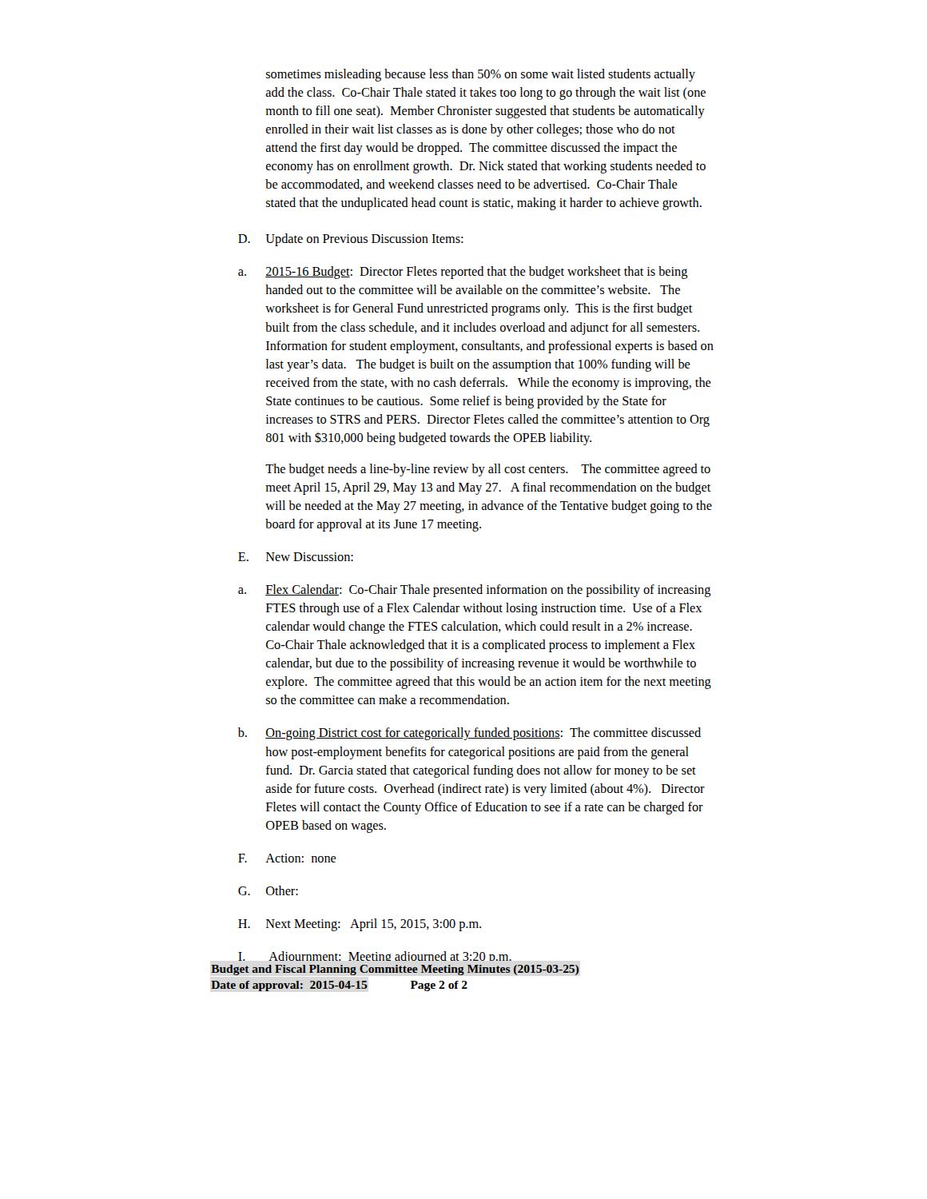sometimes misleading because less than 50% on some wait listed students actually add the class. Co-Chair Thale stated it takes too long to go through the wait list (one month to fill one seat). Member Chronister suggested that students be automatically enrolled in their wait list classes as is done by other colleges; those who do not attend the first day would be dropped. The committee discussed the impact the economy has on enrollment growth. Dr. Nick stated that working students needed to be accommodated, and weekend classes need to be advertised. Co-Chair Thale stated that the unduplicated head count is static, making it harder to achieve growth.
D.
Update on Previous Discussion Items:
a.
2015-16 Budget: Director Fletes reported that the budget worksheet that is being handed out to the committee will be available on the committee’s website. The worksheet is for General Fund unrestricted programs only. This is the first budget built from the class schedule, and it includes overload and adjunct for all semesters. Information for student employment, consultants, and professional experts is based on last year’s data. The budget is built on the assumption that 100% funding will be received from the state, with no cash deferrals. While the economy is improving, the State continues to be cautious. Some relief is being provided by the State for increases to STRS and PERS. Director Fletes called the committee’s attention to Org 801 with $310,000 being budgeted towards the OPEB liability.
The budget needs a line-by-line review by all cost centers. The committee agreed to meet April 15, April 29, May 13 and May 27. A final recommendation on the budget will be needed at the May 27 meeting, in advance of the Tentative budget going to the board for approval at its June 17 meeting.
E.
New Discussion:
a.
Flex Calendar: Co-Chair Thale presented information on the possibility of increasing FTES through use of a Flex Calendar without losing instruction time. Use of a Flex calendar would change the FTES calculation, which could result in a 2% increase. Co-Chair Thale acknowledged that it is a complicated process to implement a Flex calendar, but due to the possibility of increasing revenue it would be worthwhile to explore. The committee agreed that this would be an action item for the next meeting so the committee can make a recommendation.
b.
On-going District cost for categorically funded positions: The committee discussed how post-employment benefits for categorical positions are paid from the general fund. Dr. Garcia stated that categorical funding does not allow for money to be set aside for future costs. Overhead (indirect rate) is very limited (about 4%). Director Fletes will contact the County Office of Education to see if a rate can be charged for OPEB based on wages.
F.
Action: none
G.
Other:
H.
Next Meeting: April 15, 2015, 3:00 p.m.
I.
Adjournment: Meeting adjourned at 3:20 p.m.
Budget and Fiscal Planning Committee Meeting Minutes (2015-03-25) Date of approval: 2015-04-15 Page 2 of 2